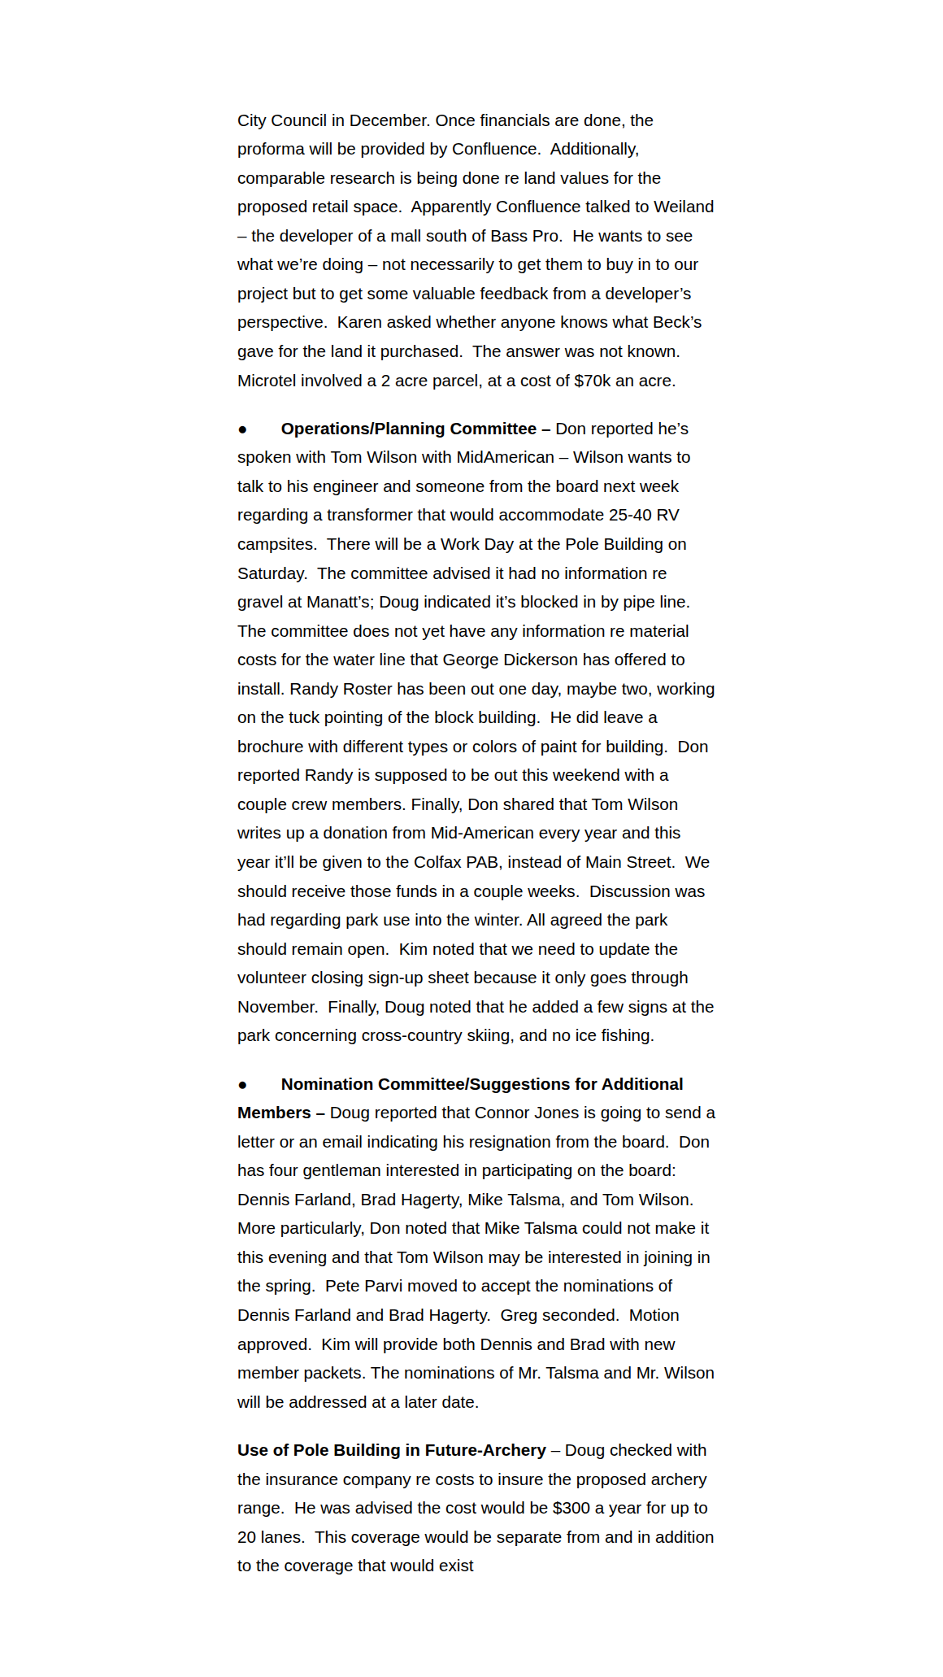City Council in December. Once financials are done, the proforma will be provided by Confluence. Additionally, comparable research is being done re land values for the proposed retail space. Apparently Confluence talked to Weiland – the developer of a mall south of Bass Pro. He wants to see what we’re doing – not necessarily to get them to buy in to our project but to get some valuable feedback from a developer’s perspective. Karen asked whether anyone knows what Beck’s gave for the land it purchased. The answer was not known. Microtel involved a 2 acre parcel, at a cost of $70k an acre.
●Operations/Planning Committee – Don reported he’s spoken with Tom Wilson with MidAmerican – Wilson wants to talk to his engineer and someone from the board next week regarding a transformer that would accommodate 25-40 RV campsites. There will be a Work Day at the Pole Building on Saturday. The committee advised it had no information re gravel at Manatt’s; Doug indicated it’s blocked in by pipe line. The committee does not yet have any information re material costs for the water line that George Dickerson has offered to install. Randy Roster has been out one day, maybe two, working on the tuck pointing of the block building. He did leave a brochure with different types or colors of paint for building. Don reported Randy is supposed to be out this weekend with a couple crew members. Finally, Don shared that Tom Wilson writes up a donation from Mid-American every year and this year it’ll be given to the Colfax PAB, instead of Main Street. We should receive those funds in a couple weeks. Discussion was had regarding park use into the winter. All agreed the park should remain open. Kim noted that we need to update the volunteer closing sign-up sheet because it only goes through November. Finally, Doug noted that he added a few signs at the park concerning cross-country skiing, and no ice fishing.
●Nomination Committee/Suggestions for Additional Members – Doug reported that Connor Jones is going to send a letter or an email indicating his resignation from the board. Don has four gentleman interested in participating on the board: Dennis Farland, Brad Hagerty, Mike Talsma, and Tom Wilson. More particularly, Don noted that Mike Talsma could not make it this evening and that Tom Wilson may be interested in joining in the spring. Pete Parvi moved to accept the nominations of Dennis Farland and Brad Hagerty. Greg seconded. Motion approved. Kim will provide both Dennis and Brad with new member packets. The nominations of Mr. Talsma and Mr. Wilson will be addressed at a later date.
Use of Pole Building in Future-Archery – Doug checked with the insurance company re costs to insure the proposed archery range. He was advised the cost would be $300 a year for up to 20 lanes. This coverage would be separate from and in addition to the coverage that would exist